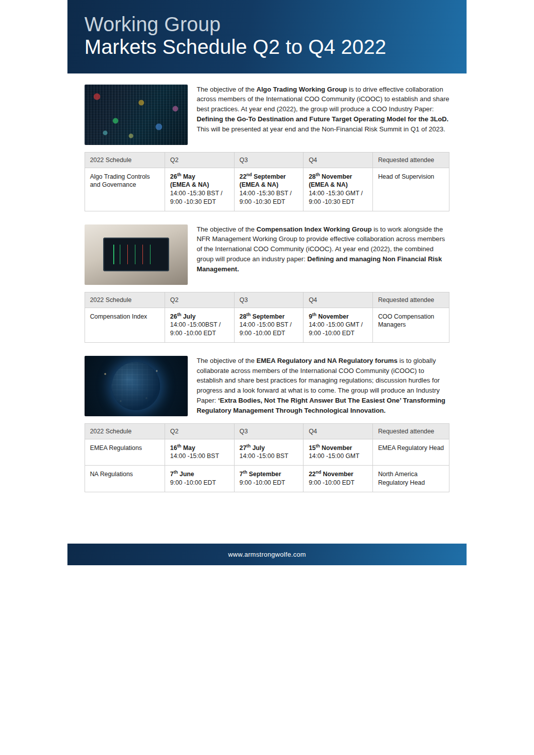Working Group Markets Schedule Q2 to Q4 2022
The objective of the Algo Trading Working Group is to drive effective collaboration across members of the International COO Community (iCOOC) to establish and share best practices. At year end (2022), the group will produce a COO Industry Paper: Defining the Go-To Destination and Future Target Operating Model for the 3LoD. This will be presented at year end and the Non-Financial Risk Summit in Q1 of 2023.
| 2022 Schedule | Q2 | Q3 | Q4 | Requested attendee |
| --- | --- | --- | --- | --- |
| Algo Trading Controls and Governance | 26 th May (EMEA & NA) 14:00 -15:30 BST / 9:00 -10:30 EDT | 22 nd September (EMEA & NA) 14:00 -15:30 BST / 9:00 -10:30 EDT | 28 th November (EMEA & NA) 14:00 -15:30 GMT / 9:00 -10:30 EDT | Head of Supervision |
The objective of the Compensation Index Working Group is to work alongside the NFR Management Working Group to provide effective collaboration across members of the International COO Community (iCOOC). At year end (2022), the combined group will produce an industry paper: Defining and managing Non Financial Risk Management.
| 2022 Schedule | Q2 | Q3 | Q4 | Requested attendee |
| --- | --- | --- | --- | --- |
| Compensation Index | 26 th July 14:00 -15:00BST / 9:00 -10:00 EDT | 28 th September 14:00 -15:00 BST / 9:00 -10:00 EDT | 9 th November 14:00 -15:00 GMT / 9:00 -10:00 EDT | COO Compensation Managers |
The objective of the EMEA Regulatory and NA Regulatory forums is to globally collaborate across members of the International COO Community (iCOOC) to establish and share best practices for managing regulations; discussion hurdles for progress and a look forward at what is to come. The group will produce an Industry Paper: ‘Extra Bodies, Not The Right Answer But The Easiest One’ Transforming Regulatory Management Through Technological Innovation.
| 2022 Schedule | Q2 | Q3 | Q4 | Requested attendee |
| --- | --- | --- | --- | --- |
| EMEA Regulations | 16 th May 14:00 -15:00 BST | 27 th July 14:00 -15:00 BST | 15 th November 14:00 -15:00 GMT | EMEA Regulatory Head |
| NA Regulations | 7 th June 9:00 -10:00 EDT | 7 th September 9:00 -10:00 EDT | 22 nd November 9:00 -10:00 EDT | North America Regulatory Head |
www.armstrongwolfe.com